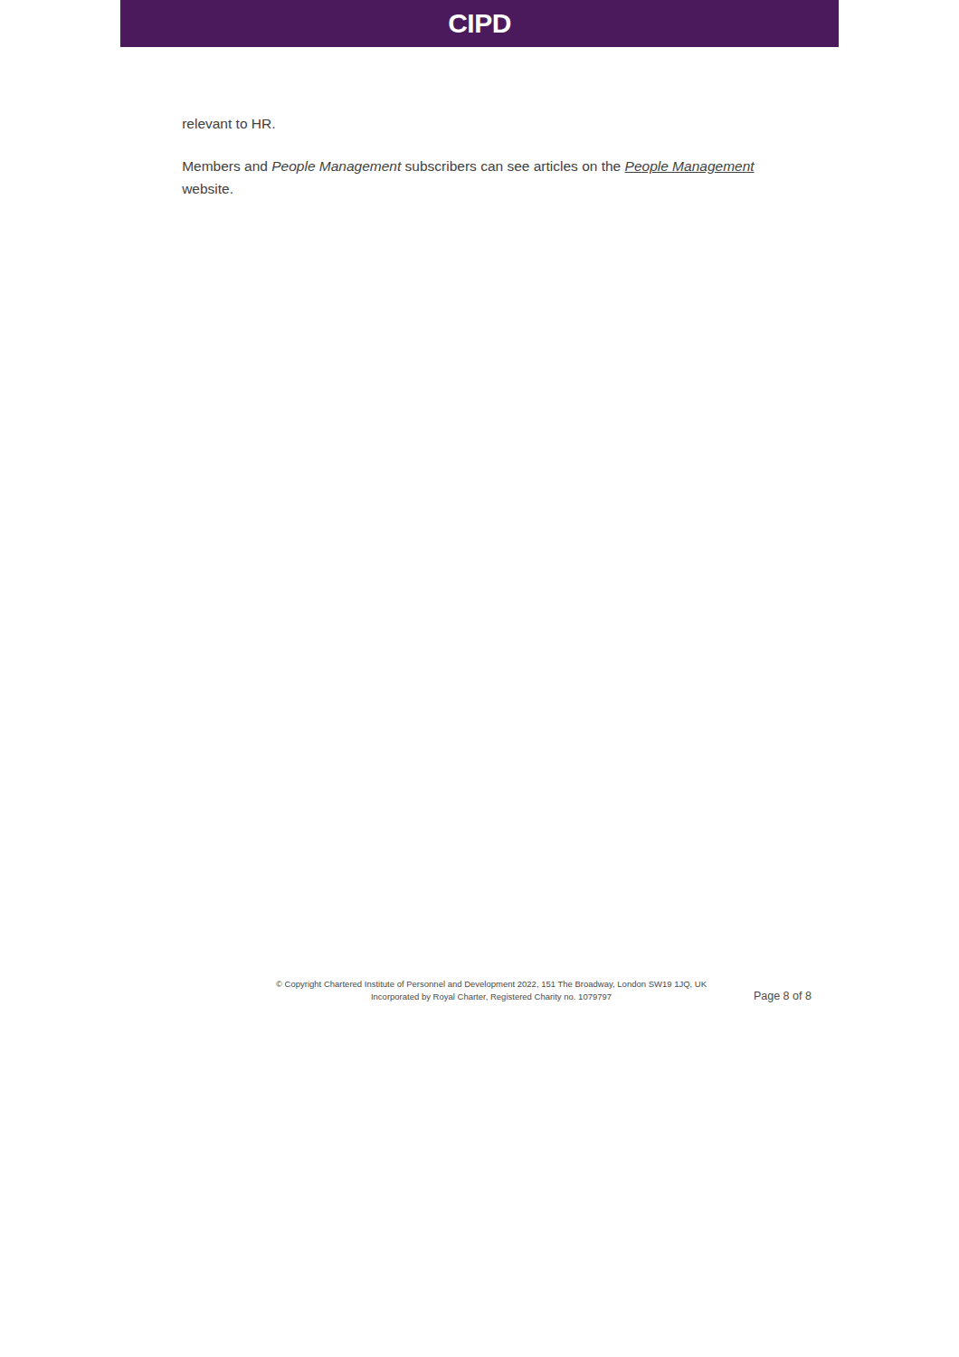CIPD
relevant to HR.
Members and People Management subscribers can see articles on the People Management website.
© Copyright Chartered Institute of Personnel and Development 2022, 151 The Broadway, London SW19 1JQ, UK
Incorporated by Royal Charter, Registered Charity no. 1079797
Page 8 of 8